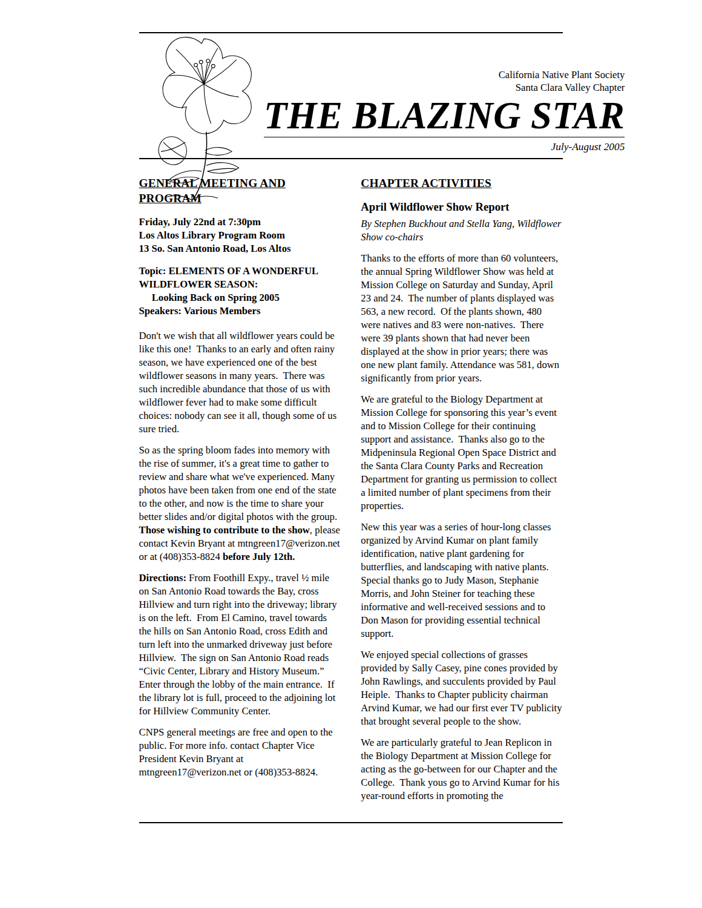California Native Plant Society
Santa Clara Valley Chapter
THE BLAZING STAR
July-August 2005
GENERAL MEETING AND PROGRAM
Friday, July 22nd at 7:30pm
Los Altos Library Program Room
13 So. San Antonio Road, Los Altos
Topic: ELEMENTS OF A WONDERFUL
WILDFLOWER SEASON:
Looking Back on Spring 2005
Speakers: Various Members
Don't we wish that all wildflower years could be like this one! Thanks to an early and often rainy season, we have experienced one of the best wildflower seasons in many years. There was such incredible abundance that those of us with wildflower fever had to make some difficult choices: nobody can see it all, though some of us sure tried.
So as the spring bloom fades into memory with the rise of summer, it's a great time to gather to review and share what we've experienced. Many photos have been taken from one end of the state to the other, and now is the time to share your better slides and/or digital photos with the group. Those wishing to contribute to the show, please contact Kevin Bryant at mtngreen17@verizon.net or at (408)353-8824 before July 12th.
Directions: From Foothill Expy., travel ½ mile on San Antonio Road towards the Bay, cross Hillview and turn right into the driveway; library is on the left. From El Camino, travel towards the hills on San Antonio Road, cross Edith and turn left into the unmarked driveway just before Hillview. The sign on San Antonio Road reads “Civic Center, Library and History Museum.” Enter through the lobby of the main entrance. If the library lot is full, proceed to the adjoining lot for Hillview Community Center.
CNPS general meetings are free and open to the public. For more info. contact Chapter Vice President Kevin Bryant at mtngreen17@verizon.net or (408)353-8824.
CHAPTER ACTIVITIES
April Wildflower Show Report
By Stephen Buckhout and Stella Yang, Wildflower Show co-chairs
Thanks to the efforts of more than 60 volunteers, the annual Spring Wildflower Show was held at Mission College on Saturday and Sunday, April 23 and 24. The number of plants displayed was 563, a new record. Of the plants shown, 480 were natives and 83 were non-natives. There were 39 plants shown that had never been displayed at the show in prior years; there was one new plant family. Attendance was 581, down significantly from prior years.
We are grateful to the Biology Department at Mission College for sponsoring this year’s event and to Mission College for their continuing support and assistance. Thanks also go to the Midpeninsula Regional Open Space District and the Santa Clara County Parks and Recreation Department for granting us permission to collect a limited number of plant specimens from their properties.
New this year was a series of hour-long classes organized by Arvind Kumar on plant family identification, native plant gardening for butterflies, and landscaping with native plants. Special thanks go to Judy Mason, Stephanie Morris, and John Steiner for teaching these informative and well-received sessions and to Don Mason for providing essential technical support.
We enjoyed special collections of grasses provided by Sally Casey, pine cones provided by John Rawlings, and succulents provided by Paul Heiple. Thanks to Chapter publicity chairman Arvind Kumar, we had our first ever TV publicity that brought several people to the show.
We are particularly grateful to Jean Replicon in the Biology Department at Mission College for acting as the go-between for our Chapter and the College. Thank yous go to Arvind Kumar for his year-round efforts in promoting the